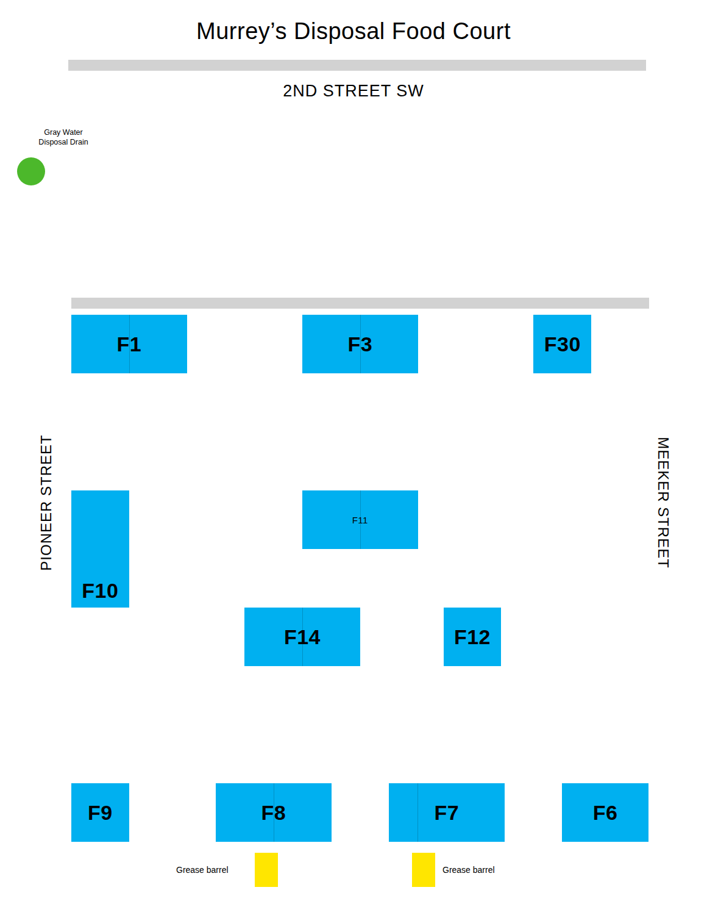Murrey’s Disposal Food Court
2ND STREET SW
Gray Water
Disposal Drain
PIONEER STREET
MEEKER STREET
F1
F3
F30
F10
F11
F14
F12
F9
F8
F7
F6
Grease barrel
Grease barrel